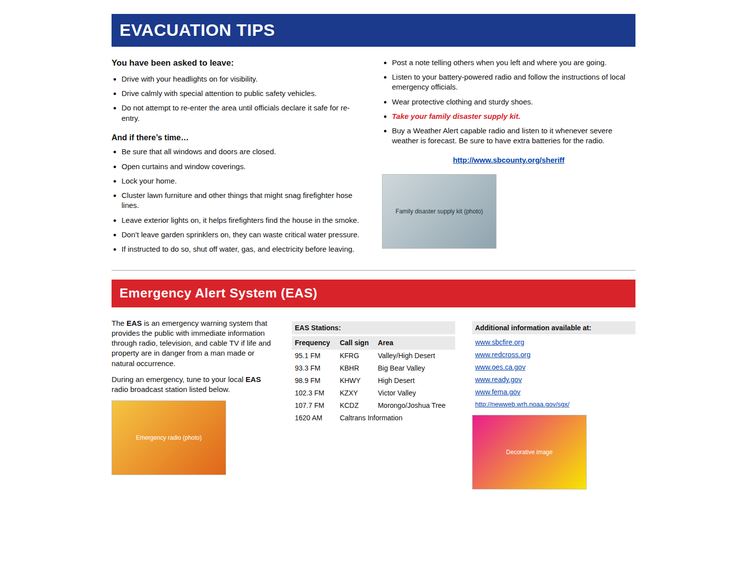EVACUATION TIPS
You have been asked to leave:
Drive with your headlights on for visibility.
Drive calmly with special attention to public safety vehicles.
Do not attempt to re-enter the area until officials declare it safe for re-entry.
And if there’s time…
Be sure that all windows and doors are closed.
Open curtains and window coverings.
Lock your home.
Cluster lawn furniture and other things that might snag firefighter hose lines.
Leave exterior lights on, it helps firefighters find the house in the smoke.
Don’t leave garden sprinklers on, they can waste critical water pressure.
If instructed to do so, shut off water, gas, and electricity before leaving.
Post a note telling others when you left and where you are going.
Listen to your battery-powered radio and follow the instructions of local emergency officials.
Wear protective clothing and sturdy shoes.
Take your family disaster supply kit.
Buy a Weather Alert capable radio and listen to it whenever severe weather is forecast. Be sure to have extra batteries for the radio.
http://www.sbcounty.org/sheriff
Family disaster supply kit (photo)
Emergency Alert System (EAS)
The EAS is an emergency warning system that provides the public with immediate information through radio, television, and cable TV if life and property are in danger from a man made or natural occurrence.
During an emergency, tune to your local EAS radio broadcast station listed below.
Emergency radio (photo)
EAS Stations:
| Frequency | Call sign | Area |
| --- | --- | --- |
| 95.1 FM | KFRG | Valley/High Desert |
| 93.3 FM | KBHR | Big Bear Valley |
| 98.9 FM | KHWY | High Desert |
| 102.3 FM | KZXY | Victor Valley |
| 107.7 FM | KCDZ | Morongo/Joshua Tree |
| 1620 AM | Caltrans Information |
Additional information available at:
| www.sbcfire.org |
| www.redcross.org |
| www.oes.ca.gov |
| www.ready.gov |
| www.fema.gov |
| http://newweb.wrh.noaa.gov/sgx/ |
Decorative image